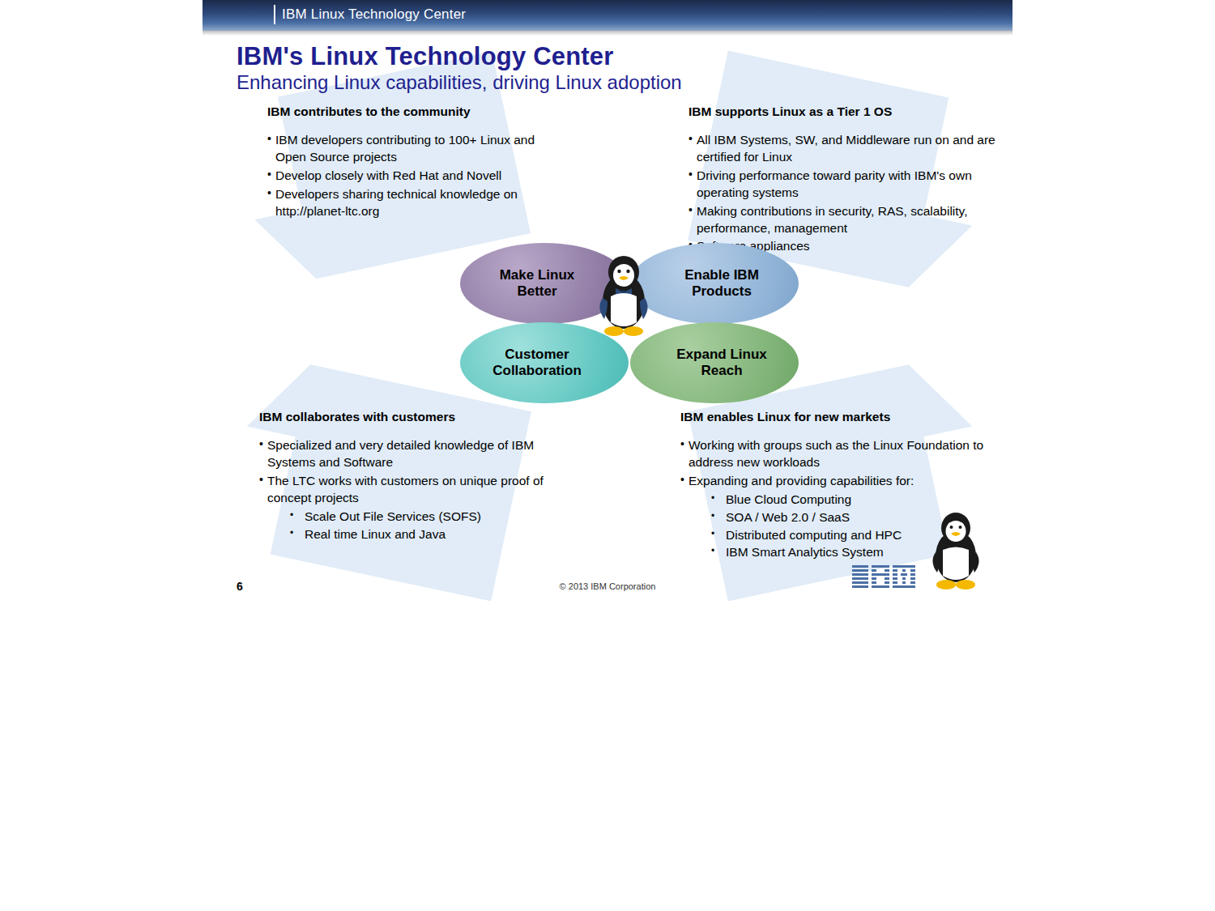IBM Linux Technology Center
IBM's Linux Technology Center
Enhancing Linux capabilities, driving Linux adoption
IBM contributes to the community
IBM developers contributing to 100+ Linux and Open Source projects
Develop closely with Red Hat and Novell
Developers sharing technical knowledge on http://planet-ltc.org
IBM supports Linux as a Tier 1 OS
All IBM Systems, SW, and Middleware run on and are certified for Linux
Driving performance toward parity with IBM's own operating systems
Making contributions in security, RAS, scalability, performance, management
Software appliances
Make Linux
Better
Enable IBM
Products
Customer
Collaboration
Expand Linux
Reach
IBM collaborates with customers
Specialized and very detailed knowledge of IBM Systems and Software
The LTC works with customers on unique proof of concept projects
Scale Out File Services (SOFS)
Real time Linux and Java
IBM enables Linux for new markets
Working with groups such as the Linux Foundation to address new workloads
Expanding and providing capabilities for:
Blue Cloud Computing
SOA / Web 2.0 / SaaS
Distributed computing and HPC
IBM Smart Analytics System
6
© 2013 IBM Corporation